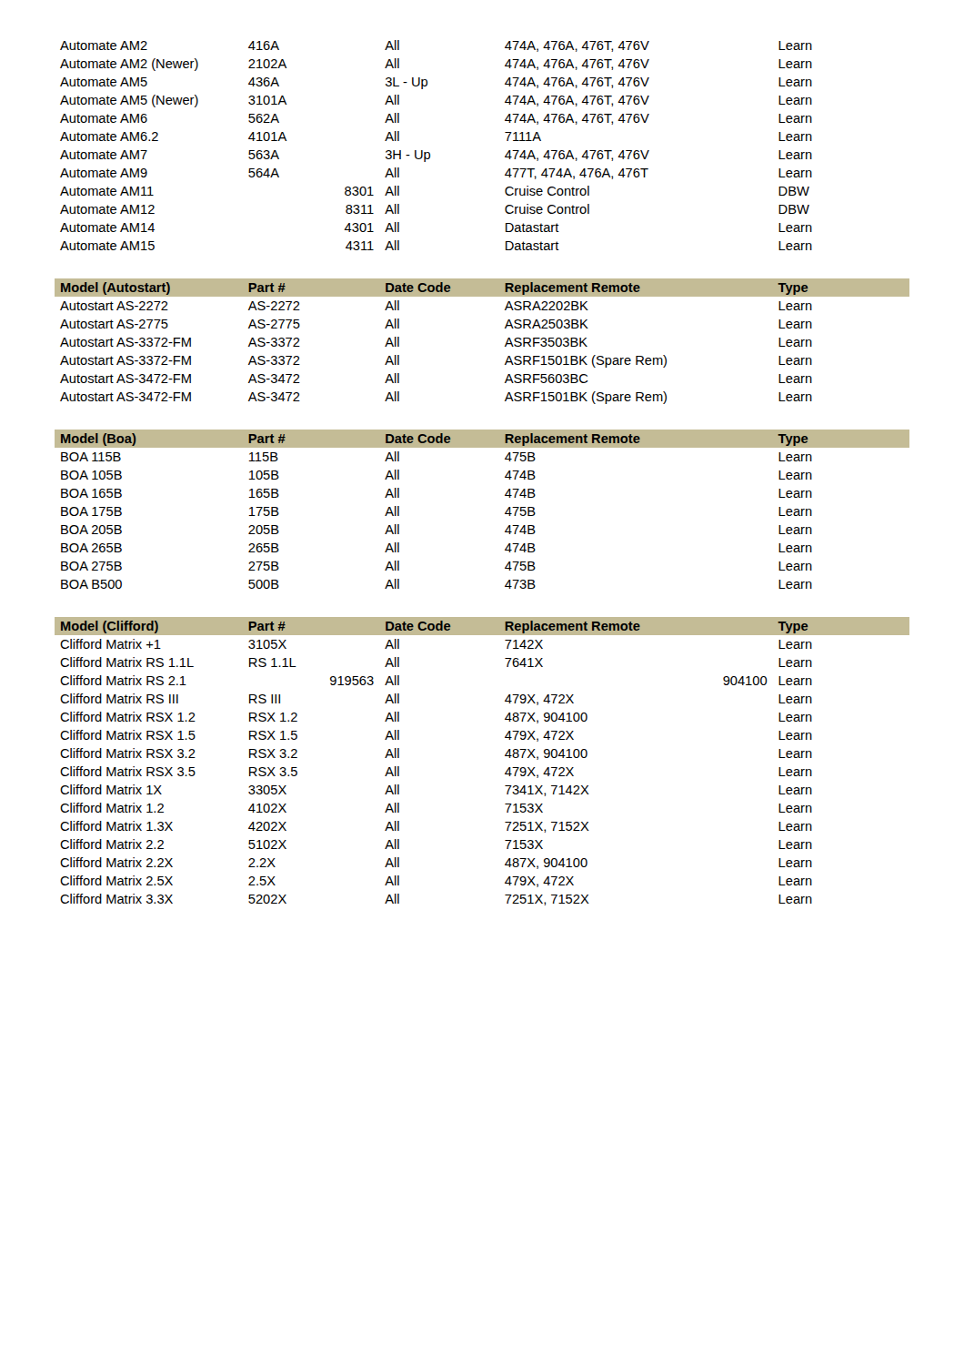| Automate AM2 | 416A | All | 474A, 476A, 476T, 476V | Learn |
| Automate AM2 (Newer) | 2102A | All | 474A, 476A, 476T, 476V | Learn |
| Automate AM5 | 436A | 3L - Up | 474A, 476A, 476T, 476V | Learn |
| Automate AM5 (Newer) | 3101A | All | 474A, 476A, 476T, 476V | Learn |
| Automate AM6 | 562A | All | 474A, 476A, 476T, 476V | Learn |
| Automate AM6.2 | 4101A | All | 7111A | Learn |
| Automate AM7 | 563A | 3H - Up | 474A, 476A, 476T, 476V | Learn |
| Automate AM9 | 564A | All | 477T, 474A, 476A, 476T | Learn |
| Automate AM11 | 8301 | All | Cruise Control | DBW |
| Automate AM12 | 8311 | All | Cruise Control | DBW |
| Automate AM14 | 4301 | All | Datastart | Learn |
| Automate AM15 | 4311 | All | Datastart | Learn |
| Model (Autostart) | Part # | Date Code | Replacement Remote | Type |
| --- | --- | --- | --- | --- |
| Autostart AS-2272 | AS-2272 | All | ASRA2202BK | Learn |
| Autostart AS-2775 | AS-2775 | All | ASRA2503BK | Learn |
| Autostart AS-3372-FM | AS-3372 | All | ASRF3503BK | Learn |
| Autostart AS-3372-FM | AS-3372 | All | ASRF1501BK (Spare Rem) | Learn |
| Autostart AS-3472-FM | AS-3472 | All | ASRF5603BC | Learn |
| Autostart AS-3472-FM | AS-3472 | All | ASRF1501BK (Spare Rem) | Learn |
| Model (Boa) | Part # | Date Code | Replacement Remote | Type |
| --- | --- | --- | --- | --- |
| BOA 115B | 115B | All | 475B | Learn |
| BOA 105B | 105B | All | 474B | Learn |
| BOA 165B | 165B | All | 474B | Learn |
| BOA 175B | 175B | All | 475B | Learn |
| BOA 205B | 205B | All | 474B | Learn |
| BOA 265B | 265B | All | 474B | Learn |
| BOA 275B | 275B | All | 475B | Learn |
| BOA B500 | 500B | All | 473B | Learn |
| Model (Clifford) | Part # | Date Code | Replacement Remote | Type |
| --- | --- | --- | --- | --- |
| Clifford Matrix +1 | 3105X | All | 7142X | Learn |
| Clifford Matrix RS 1.1L | RS 1.1L | All | 7641X | Learn |
| Clifford Matrix RS 2.1 | 919563 | All | 904100 | Learn |
| Clifford Matrix RS III | RS III | All | 479X, 472X | Learn |
| Clifford Matrix RSX 1.2 | RSX 1.2 | All | 487X, 904100 | Learn |
| Clifford Matrix RSX 1.5 | RSX 1.5 | All | 479X, 472X | Learn |
| Clifford Matrix RSX 3.2 | RSX 3.2 | All | 487X, 904100 | Learn |
| Clifford Matrix RSX 3.5 | RSX 3.5 | All | 479X, 472X | Learn |
| Clifford Matrix 1X | 3305X | All | 7341X, 7142X | Learn |
| Clifford Matrix 1.2 | 4102X | All | 7153X | Learn |
| Clifford Matrix 1.3X | 4202X | All | 7251X, 7152X | Learn |
| Clifford Matrix 2.2 | 5102X | All | 7153X | Learn |
| Clifford Matrix 2.2X | 2.2X | All | 487X, 904100 | Learn |
| Clifford Matrix 2.5X | 2.5X | All | 479X, 472X | Learn |
| Clifford Matrix 3.3X | 5202X | All | 7251X, 7152X | Learn |